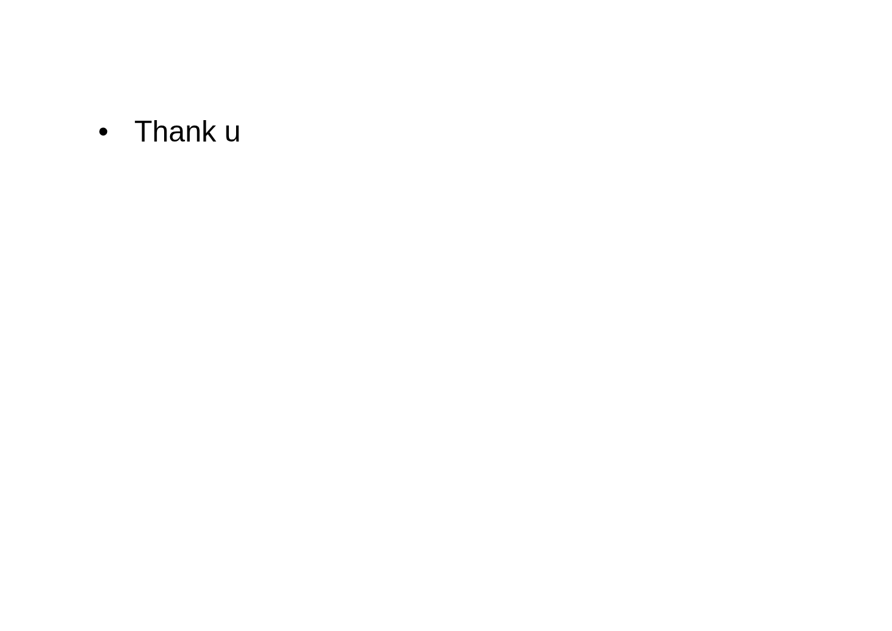Thank u